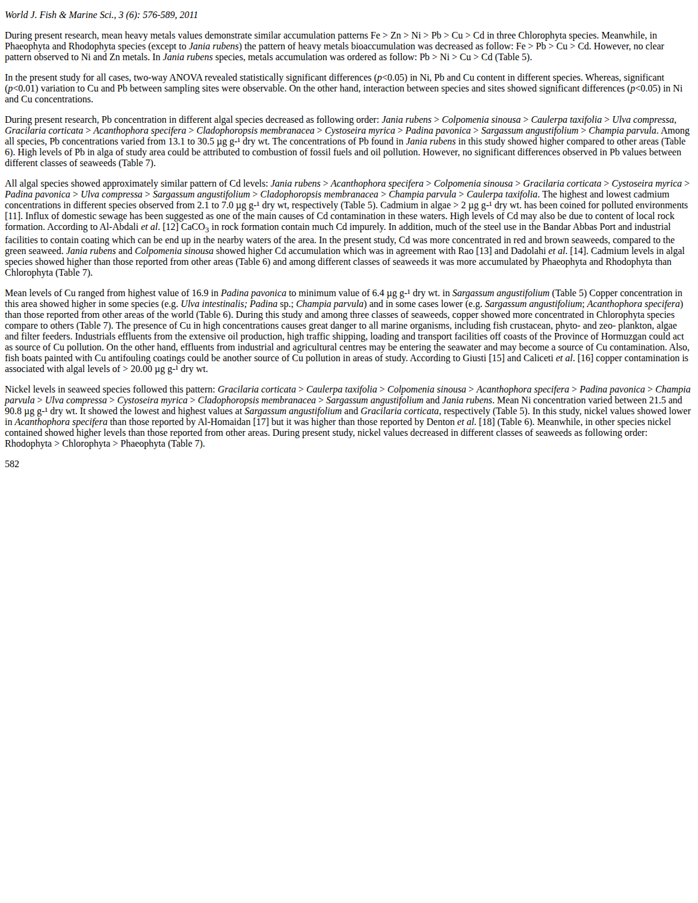World J. Fish & Marine Sci., 3 (6): 576-589, 2011
During present research, mean heavy metals values demonstrate similar accumulation patterns Fe > Zn > Ni > Pb > Cu > Cd in three Chlorophyta species. Meanwhile, in Phaeophyta and Rhodophyta species (except to Jania rubens) the pattern of heavy metals bioaccumulation was decreased as follow: Fe > Pb > Cu > Cd. However, no clear pattern observed to Ni and Zn metals. In Jania rubens species, metals accumulation was ordered as follow: Pb > Ni > Cu > Cd (Table 5).
In the present study for all cases, two-way ANOVA revealed statistically significant differences (p<0.05) in Ni, Pb and Cu content in different species. Whereas, significant (p<0.01) variation to Cu and Pb between sampling sites were observable. On the other hand, interaction between species and sites showed significant differences (p<0.05) in Ni and Cu concentrations.
During present research, Pb concentration in different algal species decreased as following order: Jania rubens > Colpomenia sinousa > Caulerpa taxifolia > Ulva compressa, Gracilaria corticata > Acanthophora specifera > Cladophoropsis membranacea > Cystoseira myrica > Padina pavonica > Sargassum angustifolium > Champia parvula. Among all species, Pb concentrations varied from 13.1 to 30.5 µg g‑¹ dry wt. The concentrations of Pb found in Jania rubens in this study showed higher compared to other areas (Table 6). High levels of Pb in alga of study area could be attributed to combustion of fossil fuels and oil pollution. However, no significant differences observed in Pb values between different classes of seaweeds (Table 7).
All algal species showed approximately similar pattern of Cd levels: Jania rubens > Acanthophora specifera > Colpomenia sinousa > Gracilaria corticata > Cystoseira myrica > Padina pavonica > Ulva compressa > Sargassum angustifolium > Cladophoropsis membranacea > Champia parvula > Caulerpa taxifolia. The highest and lowest cadmium concentrations in different species observed from 2.1 to 7.0 µg g‑¹ dry wt, respectively (Table 5). Cadmium in algae > 2 µg g‑¹ dry wt. has been coined for polluted environments [11]. Influx of domestic sewage has been suggested as one of the main causes of Cd contamination in these waters. High levels of Cd may also be due to content of local rock formation. According to Al-Abdali et al. [12] CaCO3 in rock formation contain much Cd impurely. In addition, much of the steel use in the Bandar Abbas Port and industrial facilities to contain coating which can be end up in the nearby waters of the area. In the present study, Cd was more concentrated in red and brown seaweeds, compared to the green seaweed. Jania rubens and Colpomenia sinousa showed higher Cd accumulation which was in agreement with Rao [13] and Dadolahi et al. [14]. Cadmium levels in algal species showed higher than those reported from other areas (Table 6) and among different classes of seaweeds it was more accumulated by Phaeophyta and Rhodophyta than Chlorophyta (Table 7).
Mean levels of Cu ranged from highest value of 16.9 in Padina pavonica to minimum value of 6.4 µg g‑¹ dry wt. in Sargassum angustifolium (Table 5) Copper concentration in this area showed higher in some species (e.g. Ulva intestinalis; Padina sp.; Champia parvula) and in some cases lower (e.g. Sargassum angustifolium; Acanthophora specifera) than those reported from other areas of the world (Table 6). During this study and among three classes of seaweeds, copper showed more concentrated in Chlorophyta species compare to others (Table 7). The presence of Cu in high concentrations causes great danger to all marine organisms, including fish crustacean, phyto- and zeo- plankton, algae and filter feeders. Industrials effluents from the extensive oil production, high traffic shipping, loading and transport facilities off coasts of the Province of Hormuzgan could act as source of Cu pollution. On the other hand, effluents from industrial and agricultural centres may be entering the seawater and may become a source of Cu contamination. Also, fish boats painted with Cu antifouling coatings could be another source of Cu pollution in areas of study. According to Giusti [15] and Caliceti et al. [16] copper contamination is associated with algal levels of > 20.00 µg g‑¹ dry wt.
Nickel levels in seaweed species followed this pattern: Gracilaria corticata > Caulerpa taxifolia > Colpomenia sinousa > Acanthophora specifera > Padina pavonica > Champia parvula > Ulva compressa > Cystoseira myrica > Cladophoropsis membranacea > Sargassum angustifolium and Jania rubens. Mean Ni concentration varied between 21.5 and 90.8 µg g‑¹ dry wt. It showed the lowest and highest values at Sargassum angustifolium and Gracilaria corticata, respectively (Table 5). In this study, nickel values showed lower in Acanthophora specifera than those reported by Al-Homaidan [17] but it was higher than those reported by Denton et al. [18] (Table 6). Meanwhile, in other species nickel contained showed higher levels than those reported from other areas. During present study, nickel values decreased in different classes of seaweeds as following order: Rhodophyta > Chlorophyta > Phaeophyta (Table 7).
582